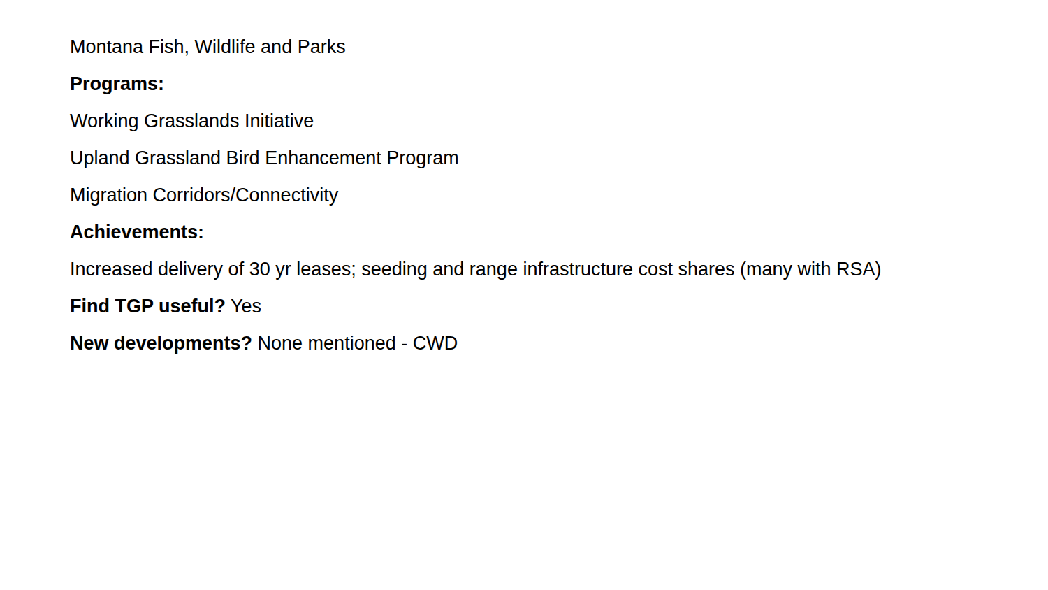Montana Fish, Wildlife and Parks
Programs:
Working Grasslands Initiative
Upland Grassland Bird Enhancement Program
Migration Corridors/Connectivity
Achievements:
Increased delivery of 30 yr leases; seeding and range infrastructure cost shares (many with RSA)
Find TGP useful? Yes
New developments? None mentioned - CWD